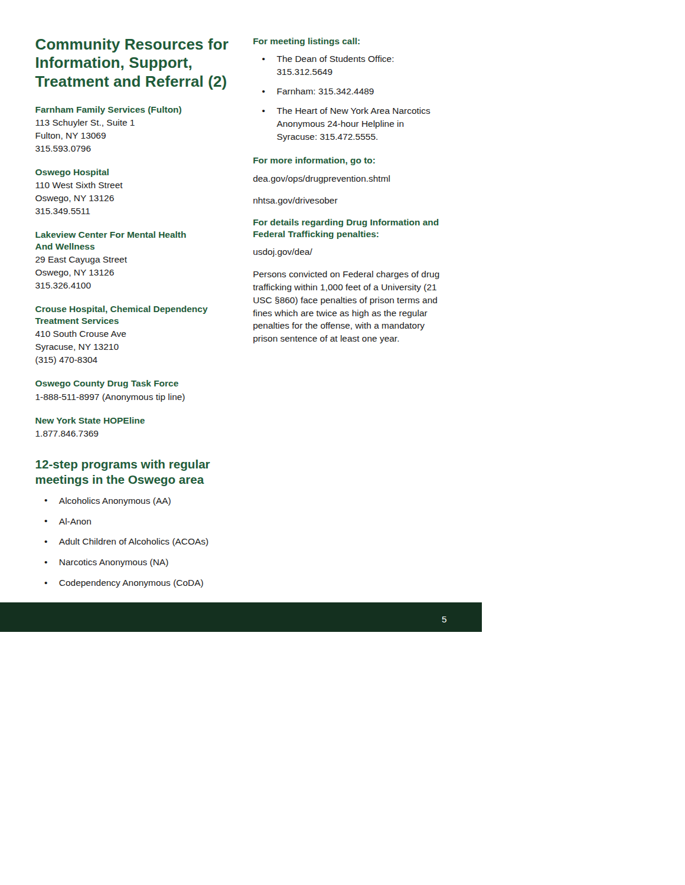Community Resources for Information, Support, Treatment and Referral (2)
Farnham Family Services (Fulton)
113 Schuyler St., Suite 1
Fulton, NY 13069
315.593.0796
Oswego Hospital
110 West Sixth Street
Oswego, NY 13126
315.349.5511
Lakeview Center For Mental Health
And Wellness
29 East Cayuga Street
Oswego, NY 13126
315.326.4100
Crouse Hospital, Chemical Dependency Treatment Services
410 South Crouse Ave
Syracuse, NY 13210
(315) 470-8304
Oswego County Drug Task Force
1-888-511-8997 (Anonymous tip line)
New York State HOPEline
1.877.846.7369
12-step programs with regular meetings in the Oswego area
Alcoholics Anonymous (AA)
Al-Anon
Adult Children of Alcoholics (ACOAs)
Narcotics Anonymous (NA)
Codependency Anonymous (CoDA)
For meeting listings call:
The Dean of Students Office: 315.312.5649
Farnham: 315.342.4489
The Heart of New York Area Narcotics Anonymous 24-hour Helpline in Syracuse: 315.472.5555.
For more information, go to:
dea.gov/ops/drugprevention.shtml
nhtsa.gov/drivesober
For details regarding Drug Information and Federal Trafficking penalties:
usdoj.gov/dea/
Persons convicted on Federal charges of drug trafficking within 1,000 feet of a University (21 USC §860) face penalties of prison terms and fines which are twice as high as the regular penalties for the offense, with a mandatory prison sentence of at least one year.
5